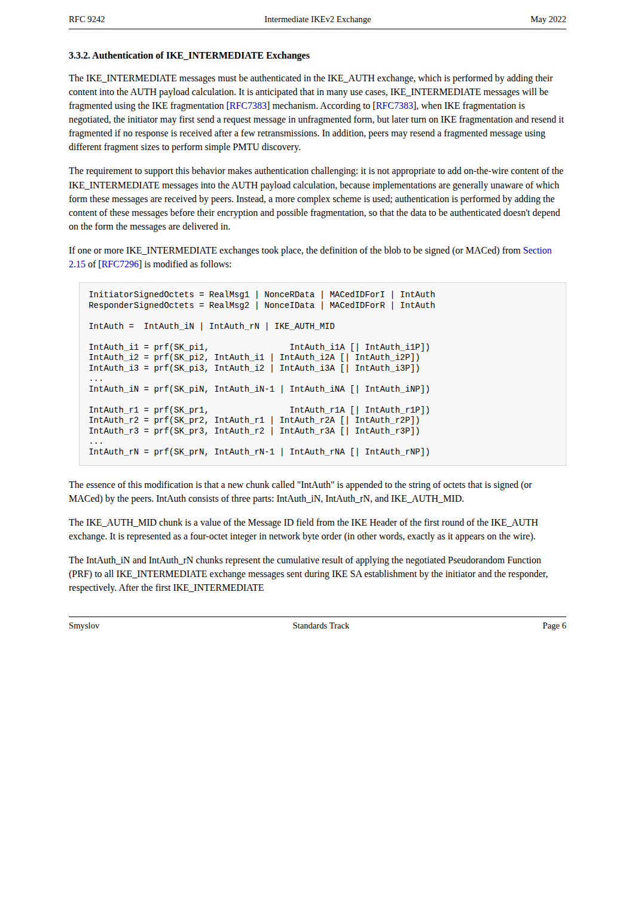RFC 9242 Intermediate IKEv2 Exchange May 2022
3.3.2. Authentication of IKE_INTERMEDIATE Exchanges
The IKE_INTERMEDIATE messages must be authenticated in the IKE_AUTH exchange, which is performed by adding their content into the AUTH payload calculation. It is anticipated that in many use cases, IKE_INTERMEDIATE messages will be fragmented using the IKE fragmentation [RFC7383] mechanism. According to [RFC7383], when IKE fragmentation is negotiated, the initiator may first send a request message in unfragmented form, but later turn on IKE fragmentation and resend it fragmented if no response is received after a few retransmissions. In addition, peers may resend a fragmented message using different fragment sizes to perform simple PMTU discovery.
The requirement to support this behavior makes authentication challenging: it is not appropriate to add on-the-wire content of the IKE_INTERMEDIATE messages into the AUTH payload calculation, because implementations are generally unaware of which form these messages are received by peers. Instead, a more complex scheme is used; authentication is performed by adding the content of these messages before their encryption and possible fragmentation, so that the data to be authenticated doesn't depend on the form the messages are delivered in.
If one or more IKE_INTERMEDIATE exchanges took place, the definition of the blob to be signed (or MACed) from Section 2.15 of [RFC7296] is modified as follows:
InitiatorSignedOctets = RealMsg1 | NonceRData | MACedIDForI | IntAuth
ResponderSignedOctets = RealMsg2 | NonceIData | MACedIDForR | IntAuth

IntAuth =  IntAuth_iN | IntAuth_rN | IKE_AUTH_MID

IntAuth_i1 = prf(SK_pi1,                IntAuth_i1A [| IntAuth_i1P])
IntAuth_i2 = prf(SK_pi2, IntAuth_i1 | IntAuth_i2A [| IntAuth_i2P])
IntAuth_i3 = prf(SK_pi3, IntAuth_i2 | IntAuth_i3A [| IntAuth_i3P])
...
IntAuth_iN = prf(SK_piN, IntAuth_iN-1 | IntAuth_iNA [| IntAuth_iNP])

IntAuth_r1 = prf(SK_pr1,                IntAuth_r1A [| IntAuth_r1P])
IntAuth_r2 = prf(SK_pr2, IntAuth_r1 | IntAuth_r2A [| IntAuth_r2P])
IntAuth_r3 = prf(SK_pr3, IntAuth_r2 | IntAuth_r3A [| IntAuth_r3P])
...
IntAuth_rN = prf(SK_prN, IntAuth_rN-1 | IntAuth_rNA [| IntAuth_rNP])
The essence of this modification is that a new chunk called "IntAuth" is appended to the string of octets that is signed (or MACed) by the peers. IntAuth consists of three parts: IntAuth_iN, IntAuth_rN, and IKE_AUTH_MID.
The IKE_AUTH_MID chunk is a value of the Message ID field from the IKE Header of the first round of the IKE_AUTH exchange. It is represented as a four-octet integer in network byte order (in other words, exactly as it appears on the wire).
The IntAuth_iN and IntAuth_rN chunks represent the cumulative result of applying the negotiated Pseudorandom Function (PRF) to all IKE_INTERMEDIATE exchange messages sent during IKE SA establishment by the initiator and the responder, respectively. After the first IKE_INTERMEDIATE
Smyslov Standards Track Page 6